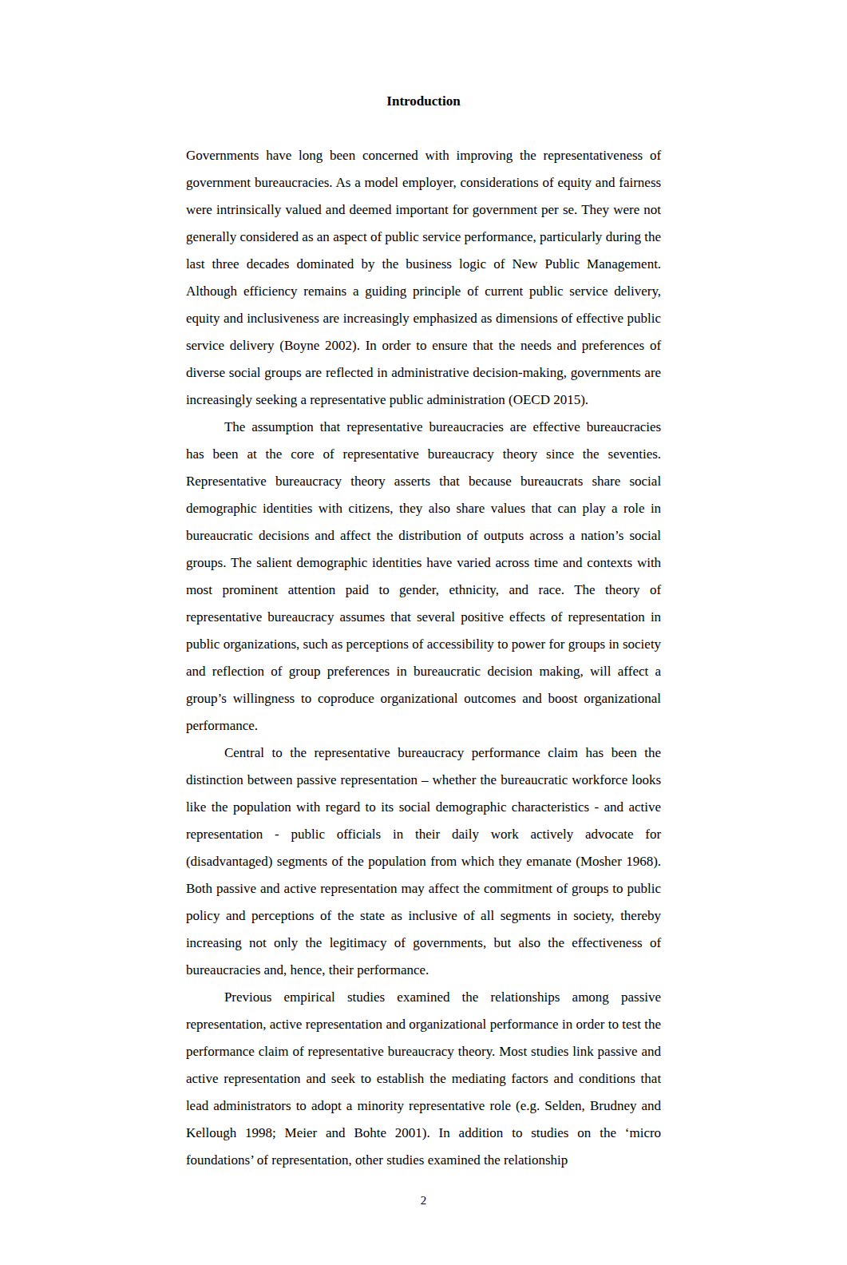Introduction
Governments have long been concerned with improving the representativeness of government bureaucracies. As a model employer, considerations of equity and fairness were intrinsically valued and deemed important for government per se. They were not generally considered as an aspect of public service performance, particularly during the last three decades dominated by the business logic of New Public Management. Although efficiency remains a guiding principle of current public service delivery, equity and inclusiveness are increasingly emphasized as dimensions of effective public service delivery (Boyne 2002). In order to ensure that the needs and preferences of diverse social groups are reflected in administrative decision-making, governments are increasingly seeking a representative public administration (OECD 2015).
The assumption that representative bureaucracies are effective bureaucracies has been at the core of representative bureaucracy theory since the seventies. Representative bureaucracy theory asserts that because bureaucrats share social demographic identities with citizens, they also share values that can play a role in bureaucratic decisions and affect the distribution of outputs across a nation’s social groups. The salient demographic identities have varied across time and contexts with most prominent attention paid to gender, ethnicity, and race. The theory of representative bureaucracy assumes that several positive effects of representation in public organizations, such as perceptions of accessibility to power for groups in society and reflection of group preferences in bureaucratic decision making, will affect a group’s willingness to coproduce organizational outcomes and boost organizational performance.
Central to the representative bureaucracy performance claim has been the distinction between passive representation – whether the bureaucratic workforce looks like the population with regard to its social demographic characteristics - and active representation - public officials in their daily work actively advocate for (disadvantaged) segments of the population from which they emanate (Mosher 1968). Both passive and active representation may affect the commitment of groups to public policy and perceptions of the state as inclusive of all segments in society, thereby increasing not only the legitimacy of governments, but also the effectiveness of bureaucracies and, hence, their performance.
Previous empirical studies examined the relationships among passive representation, active representation and organizational performance in order to test the performance claim of representative bureaucracy theory. Most studies link passive and active representation and seek to establish the mediating factors and conditions that lead administrators to adopt a minority representative role (e.g. Selden, Brudney and Kellough 1998; Meier and Bohte 2001). In addition to studies on the ‘micro foundations’ of representation, other studies examined the relationship
2